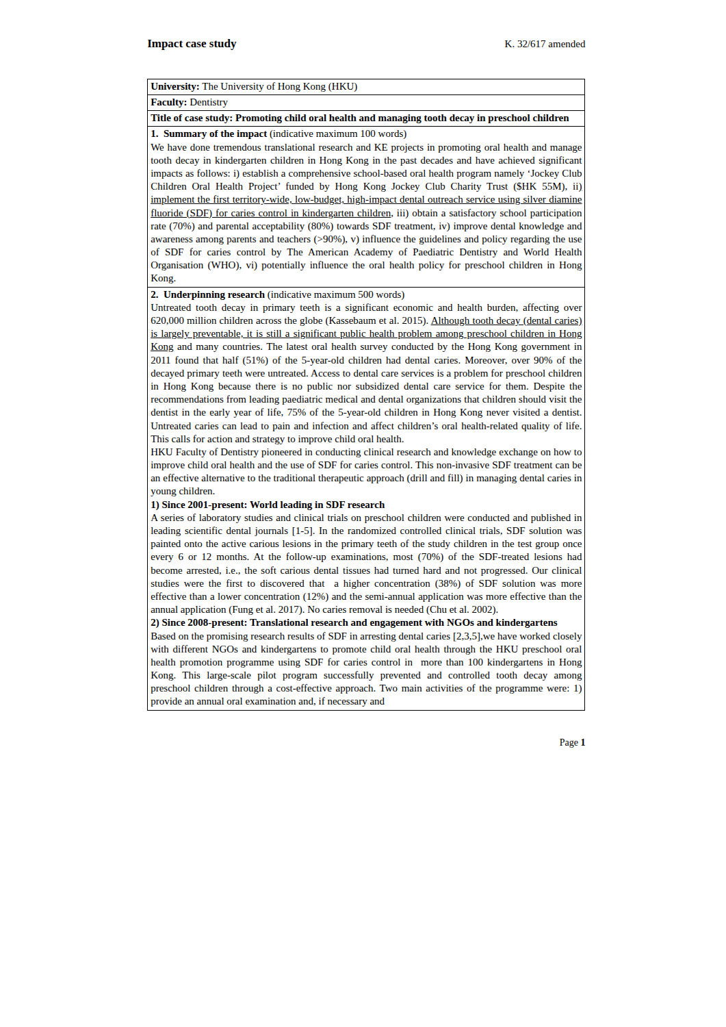Impact case study
K. 32/617 amended
| University: The University of Hong Kong (HKU) |
| Faculty: Dentistry |
| Title of case study: Promoting child oral health and managing tooth decay in preschool children |
| 1. Summary of the impact (indicative maximum 100 words) We have done tremendous translational research and KE projects in promoting oral health and manage tooth decay in kindergarten children in Hong Kong in the past decades and have achieved significant impacts as follows: i) establish a comprehensive school-based oral health program namely ‘Jockey Club Children Oral Health Project’ funded by Hong Kong Jockey Club Charity Trust ($HK 55M), ii ) implement the first territory-wide, low-budget, high-impact dental outreach service using silver diamine fluoride (SDF) for caries control in kindergarten children , iii) obtain a satisfactory school participation rate (70%) and parental acceptability (80%) towards SDF treatment, iv) improve dental knowledge and awareness among parents and teachers (>90%), v) influence the guidelines and policy regarding the use of SDF for caries control by The American Academy of Paediatric Dentistry and World Health Organisation (WHO), vi) potentially influence the oral health policy for preschool children in Hong Kong. |
| 2. Underpinning research (indicative maximum 500 words) Untreated tooth decay in primary teeth is a significant economic and health burden, affecting over 620,000 million children across the globe (Kassebaum et al. 2015). Although tooth decay (dental caries) is largely preventable, it is still a significant public health problem among preschool children in Hong Kong and many countries. The latest oral health survey conducted by the Hong Kong government in 2011 found that half (51%) of the 5-year-old children had dental caries. Moreover, over 90% of the decayed primary teeth were untreated. Access to dental care services is a problem for preschool children in Hong Kong because there is no public nor subsidized dental care service for them. Despite the recommendations from leading paediatric medical and dental organizations that children should visit the dentist in the early year of life, 75% of the 5-year-old children in Hong Kong never visited a dentist. Untreated caries can lead to pain and infection and affect children’s oral health-related quality of life. This calls for action and strategy to improve child oral health. HKU Faculty of Dentistry pioneered in conducting clinical research and knowledge exchange on how to improve child oral health and the use of SDF for caries control. This non-invasive SDF treatment can be an effective alternative to the traditional therapeutic approach (drill and fill) in managing dental caries in young children. 1) Since 2001-present: World leading in SDF research A series of laboratory studies and clinical trials on preschool children were conducted and published in leading scientific dental journals [1-5]. In the randomized controlled clinical trials, SDF solution was painted onto the active carious lesions in the primary teeth of the study children in the test group once every 6 or 12 months. At the follow-up examinations, most (70%) of the SDF-treated lesions had become arrested, i.e., the soft carious dental tissues had turned hard and not progressed. Our clinical studies were the first to discovered that a higher concentration (38%) of SDF solution was more effective than a lower concentration (12%) and the semi-annual application was more effective than the annual application (Fung et al. 2017). No caries removal is needed (Chu et al. 2002). 2) Since 2008-present: Translational research and engagement with NGOs and kindergartens Based on the promising research results of SDF in arresting dental caries [2,3,5],we have worked closely with different NGOs and kindergartens to promote child oral health through the HKU preschool oral health promotion programme using SDF for caries control in more than 100 kindergartens in Hong Kong. This large-scale pilot program successfully prevented and controlled tooth decay among preschool children through a cost-effective approach. Two main activities of the programme were: 1) provide an annual oral examination and, if necessary and |
Page 1